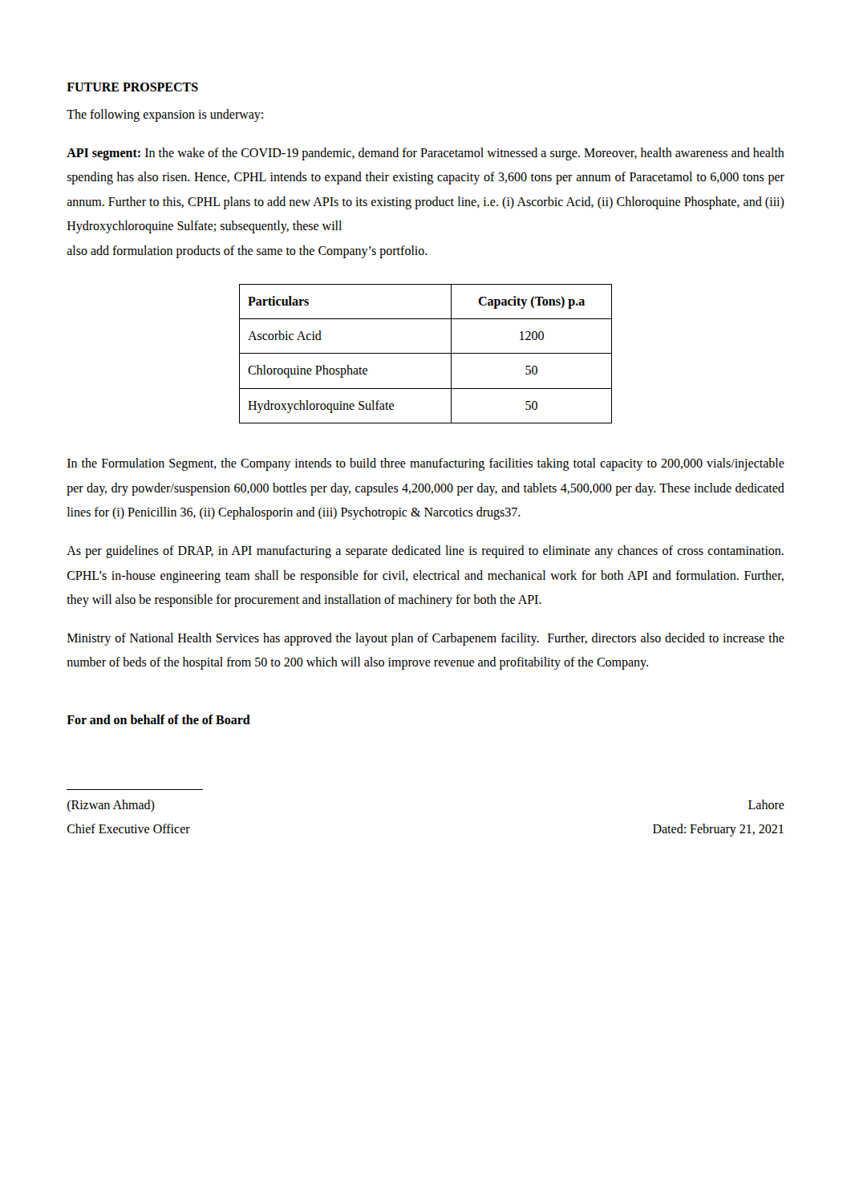FUTURE PROSPECTS
The following expansion is underway:
API segment: In the wake of the COVID-19 pandemic, demand for Paracetamol witnessed a surge. Moreover, health awareness and health spending has also risen. Hence, CPHL intends to expand their existing capacity of 3,600 tons per annum of Paracetamol to 6,000 tons per annum. Further to this, CPHL plans to add new APIs to its existing product line, i.e. (i) Ascorbic Acid, (ii) Chloroquine Phosphate, and (iii) Hydroxychloroquine Sulfate; subsequently, these will
also add formulation products of the same to the Company’s portfolio.
| Particulars | Capacity (Tons) p.a |
| --- | --- |
| Ascorbic Acid | 1200 |
| Chloroquine Phosphate | 50 |
| Hydroxychloroquine Sulfate | 50 |
In the Formulation Segment, the Company intends to build three manufacturing facilities taking total capacity to 200,000 vials/injectable per day, dry powder/suspension 60,000 bottles per day, capsules 4,200,000 per day, and tablets 4,500,000 per day. These include dedicated lines for (i) Penicillin 36, (ii) Cephalosporin and (iii) Psychotropic & Narcotics drugs37.
As per guidelines of DRAP, in API manufacturing a separate dedicated line is required to eliminate any chances of cross contamination. CPHL’s in-house engineering team shall be responsible for civil, electrical and mechanical work for both API and formulation. Further, they will also be responsible for procurement and installation of machinery for both the API.
Ministry of National Health Services has approved the layout plan of Carbapenem facility. Further, directors also decided to increase the number of beds of the hospital from 50 to 200 which will also improve revenue and profitability of the Company.
For and on behalf of the of Board
(Rizwan Ahmad)
Chief Executive Officer
Lahore
Dated: February 21, 2021